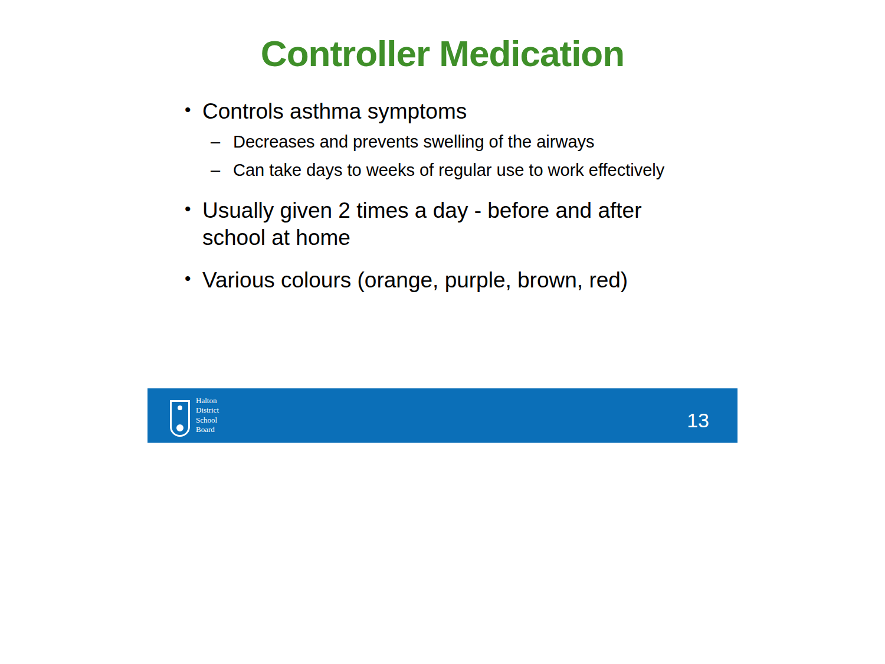Controller Medication
Controls asthma symptoms
Decreases and prevents swelling of the airways
Can take days to weeks of regular use to work effectively
Usually given 2 times a day - before and after school at home
Various colours (orange, purple, brown, red)
Halton
District
School
Board
13